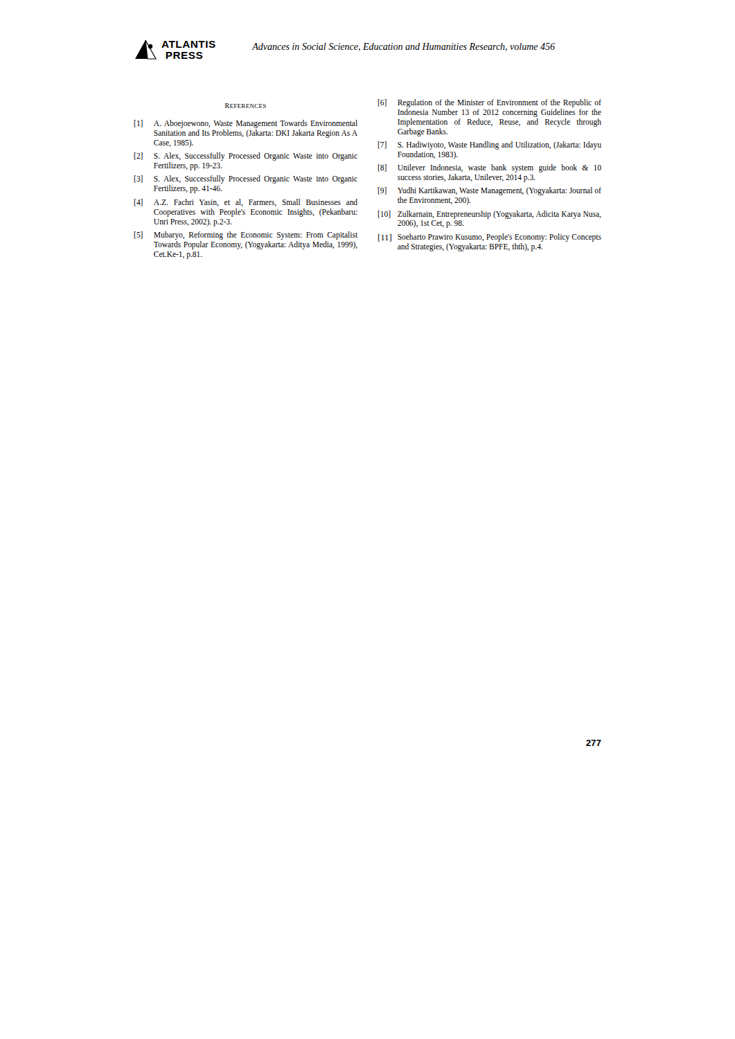ATLANTISPRESS
Advances in Social Science, Education and Humanities Research, volume 456
References
[1] A. Aboejoewono, Waste Management Towards Environmental Sanitation and Its Problems, (Jakarta: DKI Jakarta Region As A Case, 1985).
[2] S. Alex, Successfully Processed Organic Waste into Organic Fertilizers, pp. 19-23.
[3] S. Alex, Successfully Processed Organic Waste into Organic Fertilizers, pp. 41-46.
[4] A.Z. Fachri Yasin, et al, Farmers, Small Businesses and Cooperatives with People's Economic Insights, (Pekanbaru: Unri Press, 2002). p.2-3.
[5] Mubaryo, Reforming the Economic System: From Capitalist Towards Popular Economy, (Yogyakarta: Aditya Media, 1999), Cet.Ke-1, p.81.
[6] Regulation of the Minister of Environment of the Republic of Indonesia Number 13 of 2012 concerning Guidelines for the Implementation of Reduce, Reuse, and Recycle through Garbage Banks.
[7] S. Hadiwiyoto, Waste Handling and Utilization, (Jakarta: Idayu Foundation, 1983).
[8] Unilever Indonesia, waste bank system guide book & 10 success stories, Jakarta, Unilever, 2014 p.3.
[9] Yudhi Kartikawan, Waste Management, (Yogyakarta: Journal of the Environment, 200).
[10] Zulkarnain, Entrepreneurship (Yogyakarta, Adicita Karya Nusa, 2006), 1st Cet, p. 98.
[11] Soeharto Prawiro Kusumo, People's Economy: Policy Concepts and Strategies, (Yogyakarta: BPFE, thth), p.4.
277